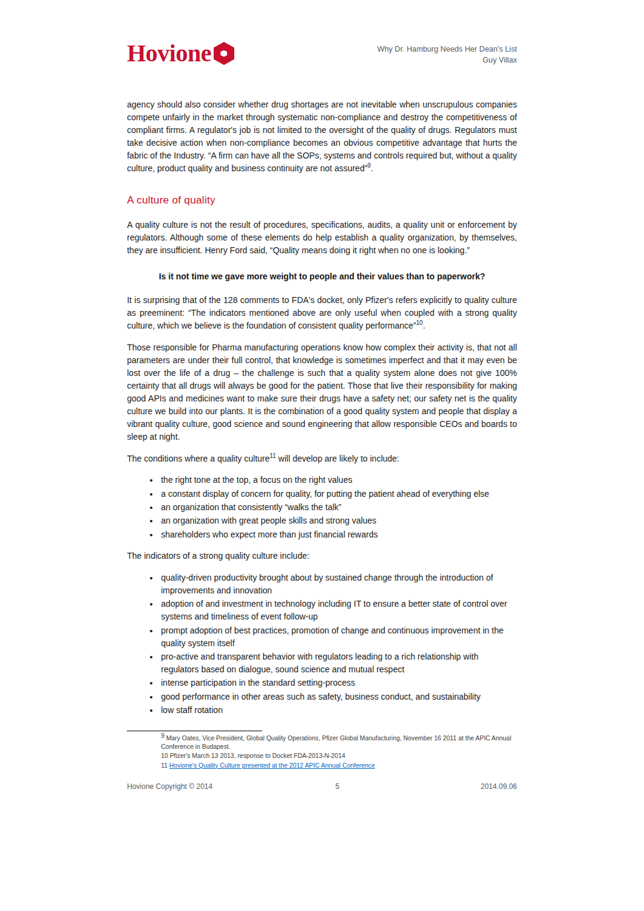Hovione
Why Dr. Hamburg Needs Her Dean's List
Guy Villax
agency should also consider whether drug shortages are not inevitable when unscrupulous companies compete unfairly in the market through systematic non-compliance and destroy the competitiveness of compliant firms. A regulator's job is not limited to the oversight of the quality of drugs. Regulators must take decisive action when non-compliance becomes an obvious competitive advantage that hurts the fabric of the Industry. “A firm can have all the SOPs, systems and controls required but, without a quality culture, product quality and business continuity are not assured”9.
A culture of quality
A quality culture is not the result of procedures, specifications, audits, a quality unit or enforcement by regulators. Although some of these elements do help establish a quality organization, by themselves, they are insufficient. Henry Ford said, “Quality means doing it right when no one is looking.”
Is it not time we gave more weight to people and their values than to paperwork?
It is surprising that of the 128 comments to FDA's docket, only Pfizer's refers explicitly to quality culture as preeminent: “The indicators mentioned above are only useful when coupled with a strong quality culture, which we believe is the foundation of consistent quality performance”10.
Those responsible for Pharma manufacturing operations know how complex their activity is, that not all parameters are under their full control, that knowledge is sometimes imperfect and that it may even be lost over the life of a drug – the challenge is such that a quality system alone does not give 100% certainty that all drugs will always be good for the patient. Those that live their responsibility for making good APIs and medicines want to make sure their drugs have a safety net; our safety net is the quality culture we build into our plants. It is the combination of a good quality system and people that display a vibrant quality culture, good science and sound engineering that allow responsible CEOs and boards to sleep at night.
The conditions where a quality culture11 will develop are likely to include:
the right tone at the top, a focus on the right values
a constant display of concern for quality, for putting the patient ahead of everything else
an organization that consistently “walks the talk”
an organization with great people skills and strong values
shareholders who expect more than just financial rewards
The indicators of a strong quality culture include:
quality-driven productivity brought about by sustained change through the introduction of improvements and innovation
adoption of and investment in technology including IT to ensure a better state of control over systems and timeliness of event follow-up
prompt adoption of best practices, promotion of change and continuous improvement in the quality system itself
pro-active and transparent behavior with regulators leading to a rich relationship with regulators based on dialogue, sound science and mutual respect
intense participation in the standard setting-process
good performance in other areas such as safety, business conduct, and sustainability
low staff rotation
9 Mary Oates, Vice President, Global Quality Operations, Pfizer Global Manufacturing, November 16 2011 at the APIC Annual Conference in Budapest.
10 Pfizer's March 13 2013, response to Docket FDA-2013-N-2014
11 Hovione's Quality Culture presented at the 2012 APIC Annual Conference
Hovione Copyright © 2014 5 2014.09.06